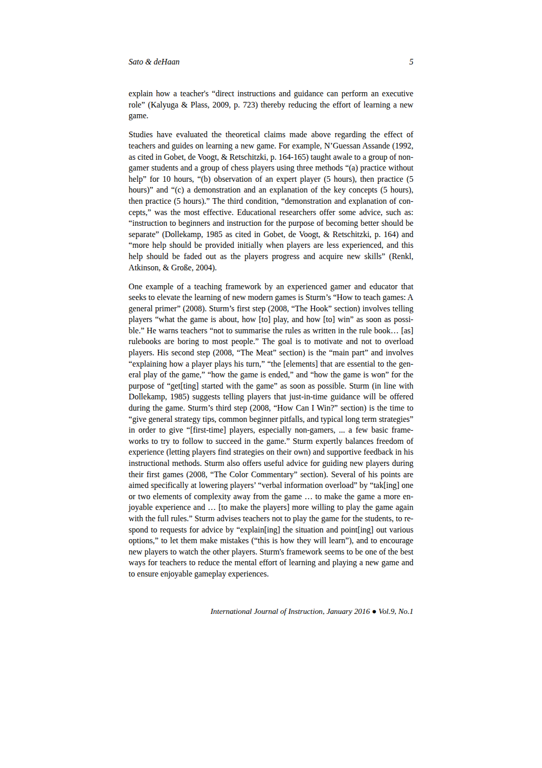Sato & deHaan 5
explain how a teacher's “direct instructions and guidance can perform an executive role” (Kalyuga & Plass, 2009, p. 723) thereby reducing the effort of learning a new game.
Studies have evaluated the theoretical claims made above regarding the effect of teachers and guides on learning a new game. For example, N’Guessan Assande (1992, as cited in Gobet, de Voogt, & Retschitzki, p. 164-165) taught awale to a group of non-gamer students and a group of chess players using three methods “(a) practice without help” for 10 hours, “(b) observation of an expert player (5 hours), then practice (5 hours)” and “(c) a demonstration and an explanation of the key concepts (5 hours), then practice (5 hours).” The third condition, “demonstration and explanation of concepts,” was the most effective. Educational researchers offer some advice, such as: “instruction to beginners and instruction for the purpose of becoming better should be separate” (Dollekamp, 1985 as cited in Gobet, de Voogt, & Retschitzki, p. 164) and “more help should be provided initially when players are less experienced, and this help should be faded out as the players progress and acquire new skills” (Renkl, Atkinson, & Große, 2004).
One example of a teaching framework by an experienced gamer and educator that seeks to elevate the learning of new modern games is Sturm’s “How to teach games: A general primer” (2008). Sturm’s first step (2008, “The Hook” section) involves telling players “what the game is about, how [to] play, and how [to] win” as soon as possible.” He warns teachers “not to summarise the rules as written in the rule book… [as] rulebooks are boring to most people.” The goal is to motivate and not to overload players. His second step (2008, “The Meat” section) is the “main part” and involves “explaining how a player plays his turn,” “the [elements] that are essential to the general play of the game,” “how the game is ended,” and “how the game is won” for the purpose of “get[ting] started with the game” as soon as possible. Sturm (in line with Dollekamp, 1985) suggests telling players that just-in-time guidance will be offered during the game. Sturm’s third step (2008, “How Can I Win?” section) is the time to “give general strategy tips, common beginner pitfalls, and typical long term strategies” in order to give “[first-time] players, especially non-gamers, ... a few basic frameworks to try to follow to succeed in the game.” Sturm expertly balances freedom of experience (letting players find strategies on their own) and supportive feedback in his instructional methods. Sturm also offers useful advice for guiding new players during their first games (2008, “The Color Commentary” section). Several of his points are aimed specifically at lowering players’ “verbal information overload” by “tak[ing] one or two elements of complexity away from the game … to make the game a more enjoyable experience and … [to make the players] more willing to play the game again with the full rules.” Sturm advises teachers not to play the game for the students, to respond to requests for advice by “explain[ing] the situation and point[ing] out various options,” to let them make mistakes (“this is how they will learn”), and to encourage new players to watch the other players. Sturm's framework seems to be one of the best ways for teachers to reduce the mental effort of learning and playing a new game and to ensure enjoyable gameplay experiences.
International Journal of Instruction, January 2016 ● Vol.9, No.1